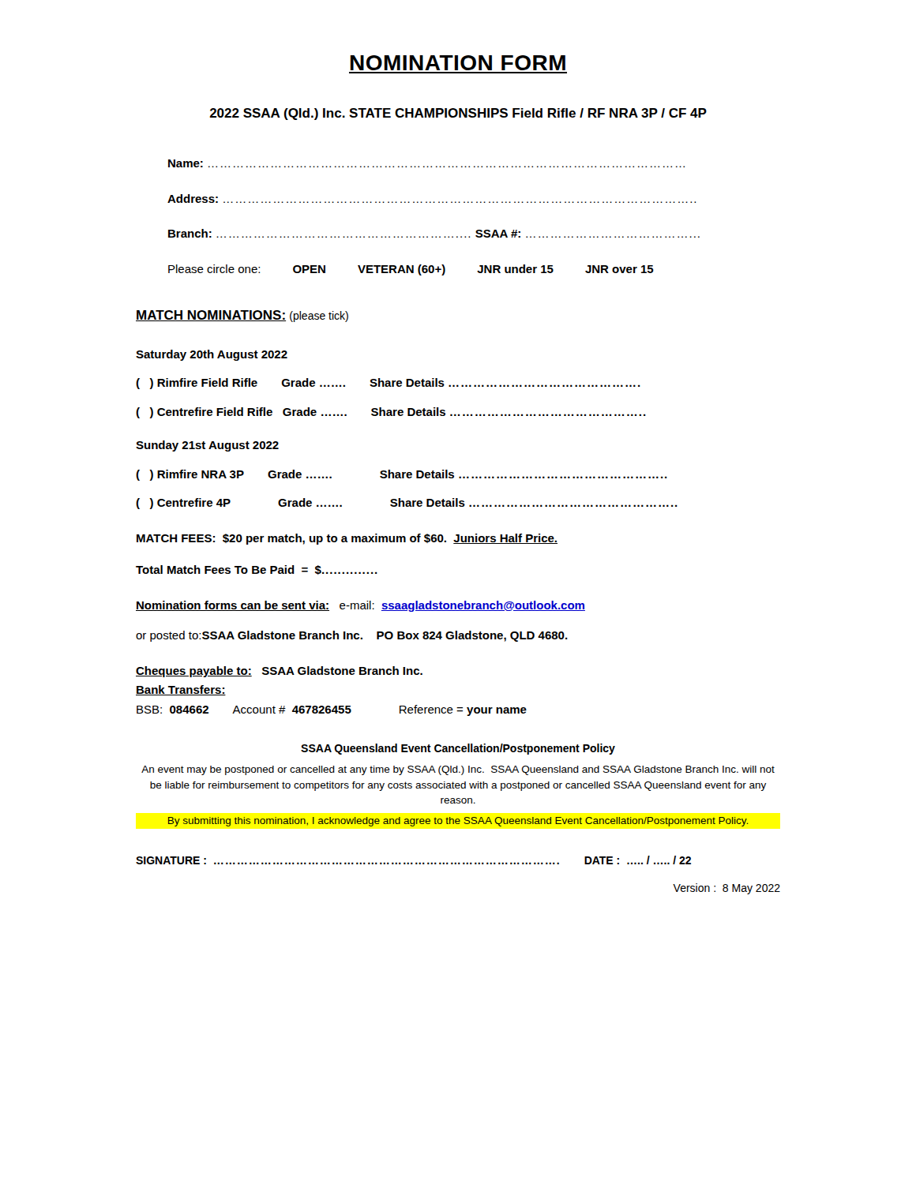NOMINATION FORM
2022 SSAA (Qld.) Inc. STATE CHAMPIONSHIPS Field Rifle / RF NRA 3P / CF 4P
Name: ……………………………………………………………………………………………………
Address: …………………………………………………………………………………………………..
Branch: ………………………………………………….... SSAA #: …………………………………...
Please circle one: OPEN VETERAN (60+) JNR under 15 JNR over 15
MATCH NOMINATIONS:
(please tick)
Saturday 20th August 2022
( ) Rimfire Field Rifle Grade ……. Share Details ……………………………………….
( ) Centrefire Field Rifle Grade ……. Share Details ………………………………………..
Sunday 21st August 2022
( ) Rimfire NRA 3P Grade ……. Share Details …………………………………………..
( ) Centrefire 4P Grade ……. Share Details …………………………………………..
MATCH FEES: $20 per match, up to a maximum of $60. Juniors Half Price.
Total Match Fees To Be Paid = $..............
Nomination forms can be sent via: e-mail: ssaagladstonebranch@outlook.com
or posted to: SSAA Gladstone Branch Inc. PO Box 824 Gladstone, QLD 4680.
Cheques payable to: SSAA Gladstone Branch Inc.
Bank Transfers:
BSB: 084662 Account # 467826455 Reference = your name
SSAA Queensland Event Cancellation/Postponement Policy
An event may be postponed or cancelled at any time by SSAA (Qld.) Inc. SSAA Queensland and SSAA Gladstone Branch Inc. will not be liable for reimbursement to competitors for any costs associated with a postponed or cancelled SSAA Queensland event for any reason.
By submitting this nomination, I acknowledge and agree to the SSAA Queensland Event Cancellation/Postponement Policy.
SIGNATURE : ……………………………………………………………………………. DATE : ….. / ….. / 22
Version : 8 May 2022